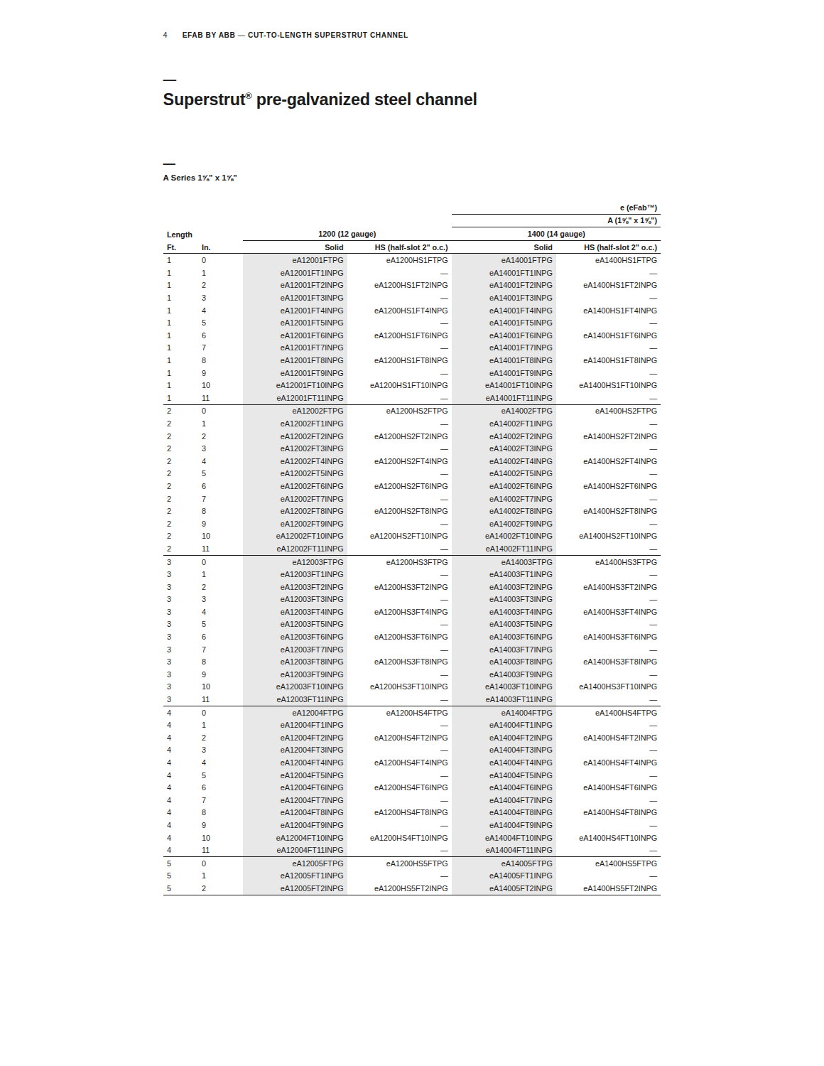4 EFAB BY ABB — CUT-TO-LENGTH SUPERSTRUT CHANNEL
—
Superstrut® pre-galvanized steel channel
—
A Series 1⅝" x 1⅝"
| | | e (eFab™) |
| --- | --- | --- |
| | | A (1⅝" x 1⅝") |
| Length | | 1200 (12 gauge) | 1400 (14 gauge) |
| Ft. | In. | Solid | HS (half-slot 2" o.c.) | Solid | HS (half-slot 2" o.c.) |
| 1 | 0 | eA12001FTPG | eA1200HS1FTPG | eA14001FTPG | eA1400HS1FTPG |
| 1 | 1 | eA12001FT1INPG | — | eA14001FT1INPG | — |
| 1 | 2 | eA12001FT2INPG | eA1200HS1FT2INPG | eA14001FT2INPG | eA1400HS1FT2INPG |
| 1 | 3 | eA12001FT3INPG | — | eA14001FT3INPG | — |
| 1 | 4 | eA12001FT4INPG | eA1200HS1FT4INPG | eA14001FT4INPG | eA1400HS1FT4INPG |
| 1 | 5 | eA12001FT5INPG | — | eA14001FT5INPG | — |
| 1 | 6 | eA12001FT6INPG | eA1200HS1FT6INPG | eA14001FT6INPG | eA1400HS1FT6INPG |
| 1 | 7 | eA12001FT7INPG | — | eA14001FT7INPG | — |
| 1 | 8 | eA12001FT8INPG | eA1200HS1FT8INPG | eA14001FT8INPG | eA1400HS1FT8INPG |
| 1 | 9 | eA12001FT9INPG | — | eA14001FT9INPG | — |
| 1 | 10 | eA12001FT10INPG | eA1200HS1FT10INPG | eA14001FT10INPG | eA1400HS1FT10INPG |
| 1 | 11 | eA12001FT11INPG | — | eA14001FT11INPG | — |
| 2 | 0 | eA12002FTPG | eA1200HS2FTPG | eA14002FTPG | eA1400HS2FTPG |
| 2 | 1 | eA12002FT1INPG | — | eA14002FT1INPG | — |
| 2 | 2 | eA12002FT2INPG | eA1200HS2FT2INPG | eA14002FT2INPG | eA1400HS2FT2INPG |
| 2 | 3 | eA12002FT3INPG | — | eA14002FT3INPG | — |
| 2 | 4 | eA12002FT4INPG | eA1200HS2FT4INPG | eA14002FT4INPG | eA1400HS2FT4INPG |
| 2 | 5 | eA12002FT5INPG | — | eA14002FT5INPG | — |
| 2 | 6 | eA12002FT6INPG | eA1200HS2FT6INPG | eA14002FT6INPG | eA1400HS2FT6INPG |
| 2 | 7 | eA12002FT7INPG | — | eA14002FT7INPG | — |
| 2 | 8 | eA12002FT8INPG | eA1200HS2FT8INPG | eA14002FT8INPG | eA1400HS2FT8INPG |
| 2 | 9 | eA12002FT9INPG | — | eA14002FT9INPG | — |
| 2 | 10 | eA12002FT10INPG | eA1200HS2FT10INPG | eA14002FT10INPG | eA1400HS2FT10INPG |
| 2 | 11 | eA12002FT11INPG | — | eA14002FT11INPG | — |
| 3 | 0 | eA12003FTPG | eA1200HS3FTPG | eA14003FTPG | eA1400HS3FTPG |
| 3 | 1 | eA12003FT1INPG | — | eA14003FT1INPG | — |
| 3 | 2 | eA12003FT2INPG | eA1200HS3FT2INPG | eA14003FT2INPG | eA1400HS3FT2INPG |
| 3 | 3 | eA12003FT3INPG | — | eA14003FT3INPG | — |
| 3 | 4 | eA12003FT4INPG | eA1200HS3FT4INPG | eA14003FT4INPG | eA1400HS3FT4INPG |
| 3 | 5 | eA12003FT5INPG | — | eA14003FT5INPG | — |
| 3 | 6 | eA12003FT6INPG | eA1200HS3FT6INPG | eA14003FT6INPG | eA1400HS3FT6INPG |
| 3 | 7 | eA12003FT7INPG | — | eA14003FT7INPG | — |
| 3 | 8 | eA12003FT8INPG | eA1200HS3FT8INPG | eA14003FT8INPG | eA1400HS3FT8INPG |
| 3 | 9 | eA12003FT9INPG | — | eA14003FT9INPG | — |
| 3 | 10 | eA12003FT10INPG | eA1200HS3FT10INPG | eA14003FT10INPG | eA1400HS3FT10INPG |
| 3 | 11 | eA12003FT11INPG | — | eA14003FT11INPG | — |
| 4 | 0 | eA12004FTPG | eA1200HS4FTPG | eA14004FTPG | eA1400HS4FTPG |
| 4 | 1 | eA12004FT1INPG | — | eA14004FT1INPG | — |
| 4 | 2 | eA12004FT2INPG | eA1200HS4FT2INPG | eA14004FT2INPG | eA1400HS4FT2INPG |
| 4 | 3 | eA12004FT3INPG | — | eA14004FT3INPG | — |
| 4 | 4 | eA12004FT4INPG | eA1200HS4FT4INPG | eA14004FT4INPG | eA1400HS4FT4INPG |
| 4 | 5 | eA12004FT5INPG | — | eA14004FT5INPG | — |
| 4 | 6 | eA12004FT6INPG | eA1200HS4FT6INPG | eA14004FT6INPG | eA1400HS4FT6INPG |
| 4 | 7 | eA12004FT7INPG | — | eA14004FT7INPG | — |
| 4 | 8 | eA12004FT8INPG | eA1200HS4FT8INPG | eA14004FT8INPG | eA1400HS4FT8INPG |
| 4 | 9 | eA12004FT9INPG | — | eA14004FT9INPG | — |
| 4 | 10 | eA12004FT10INPG | eA1200HS4FT10INPG | eA14004FT10INPG | eA1400HS4FT10INPG |
| 4 | 11 | eA12004FT11INPG | — | eA14004FT11INPG | — |
| 5 | 0 | eA12005FTPG | eA1200HS5FTPG | eA14005FTPG | eA1400HS5FTPG |
| 5 | 1 | eA12005FT1INPG | — | eA14005FT1INPG | — |
| 5 | 2 | eA12005FT2INPG | eA1200HS5FT2INPG | eA14005FT2INPG | eA1400HS5FT2INPG |